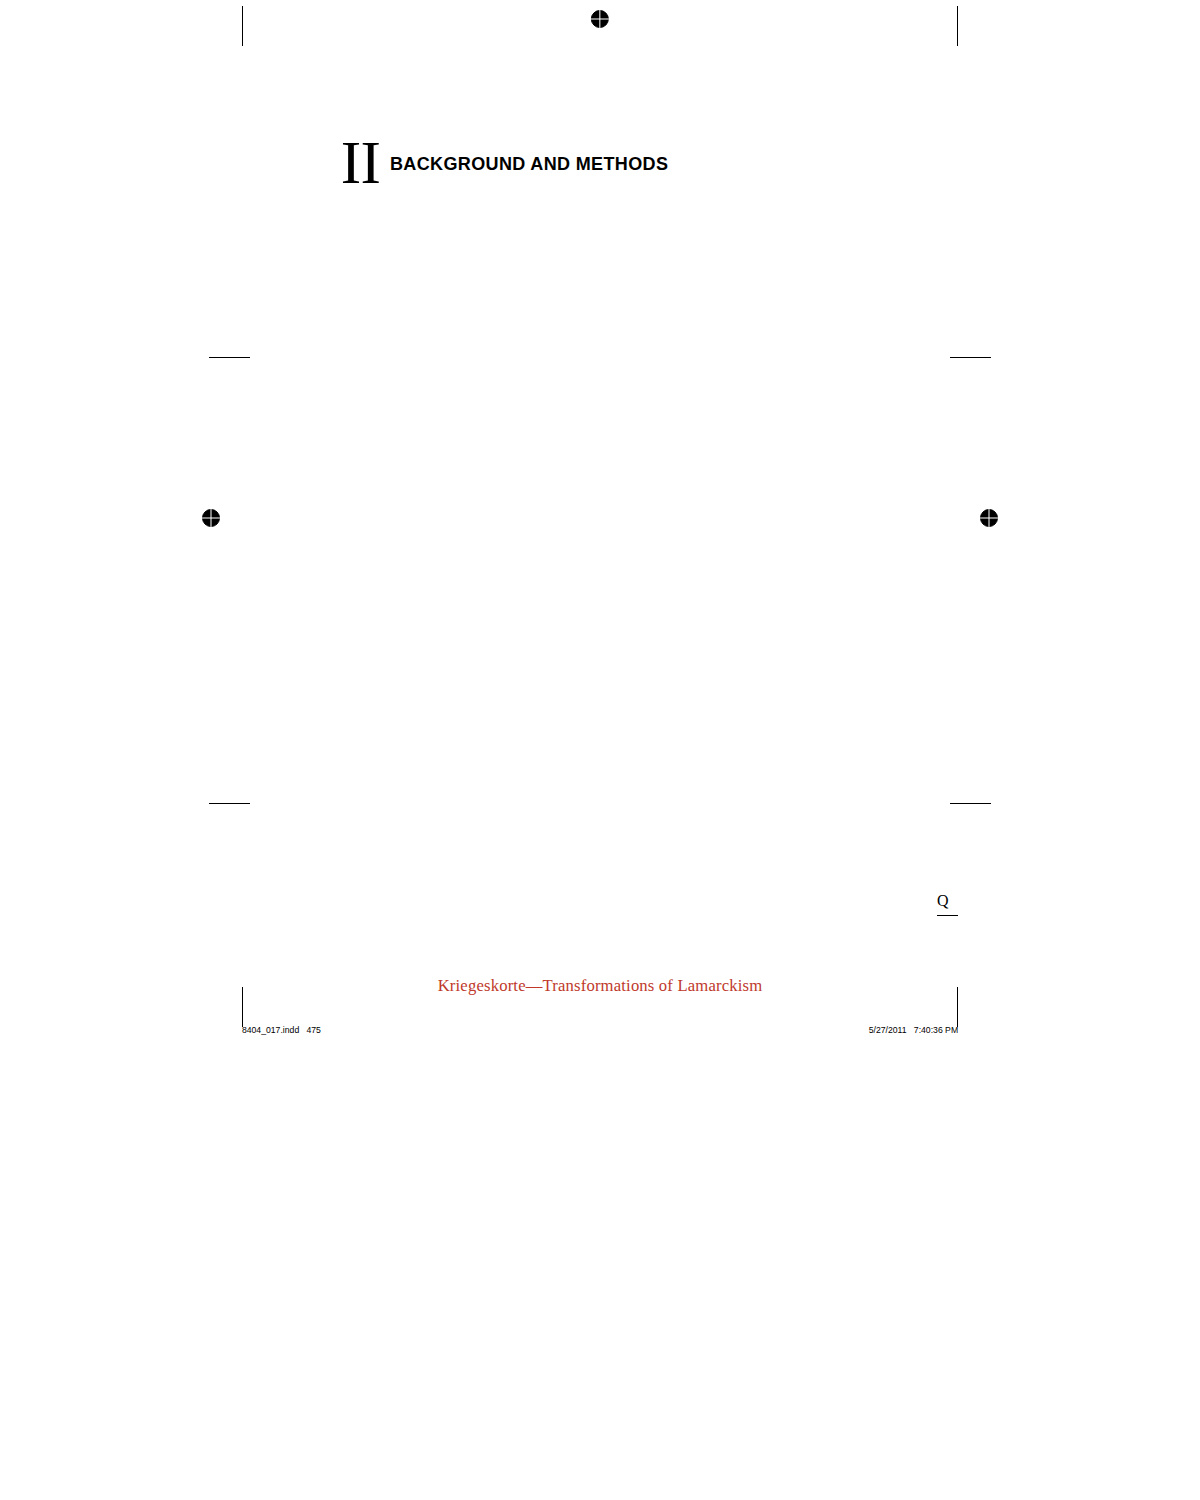II
BACKGROUND AND METHODS
Q
Kriegeskorte—Transformations of Lamarckism
8404_017.indd 475 5/27/2011 7:40:36 PM